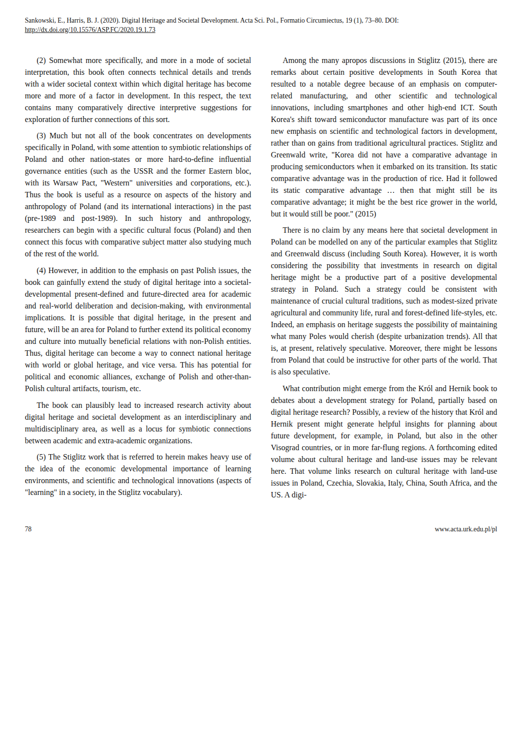Sankowski, E., Harris, B. J. (2020). Digital Heritage and Societal Development. Acta Sci. Pol., Formatio Circumiectus, 19 (1), 73–80. DOI: http://dx.doi.org/10.15576/ASP.FC/2020.19.1.73
(2) Somewhat more specifically, and more in a mode of societal interpretation, this book often connects technical details and trends with a wider societal context within which digital heritage has become more and more of a factor in development. In this respect, the text contains many comparatively directive interpretive suggestions for exploration of further connections of this sort.
(3) Much but not all of the book concentrates on developments specifically in Poland, with some attention to symbiotic relationships of Poland and other nation-states or more hard-to-define influential governance entities (such as the USSR and the former Eastern bloc, with its Warsaw Pact, "Western" universities and corporations, etc.). Thus the book is useful as a resource on aspects of the history and anthropology of Poland (and its international interactions) in the past (pre-1989 and post-1989). In such history and anthropology, researchers can begin with a specific cultural focus (Poland) and then connect this focus with comparative subject matter also studying much of the rest of the world.
(4) However, in addition to the emphasis on past Polish issues, the book can gainfully extend the study of digital heritage into a societal-developmental present-defined and future-directed area for academic and real-world deliberation and decision-making, with environmental implications. It is possible that digital heritage, in the present and future, will be an area for Poland to further extend its political economy and culture into mutually beneficial relations with non-Polish entities. Thus, digital heritage can become a way to connect national heritage with world or global heritage, and vice versa. This has potential for political and economic alliances, exchange of Polish and other-than-Polish cultural artifacts, tourism, etc.
The book can plausibly lead to increased research activity about digital heritage and societal development as an interdisciplinary and multidisciplinary area, as well as a locus for symbiotic connections between academic and extra-academic organizations.
(5) The Stiglitz work that is referred to herein makes heavy use of the idea of the economic developmental importance of learning environments, and scientific and technological innovations (aspects of "learning" in a society, in the Stiglitz vocabulary).
Among the many apropos discussions in Stiglitz (2015), there are remarks about certain positive developments in South Korea that resulted to a notable degree because of an emphasis on computer-related manufacturing, and other scientific and technological innovations, including smartphones and other high-end ICT. South Korea's shift toward semiconductor manufacture was part of its once new emphasis on scientific and technological factors in development, rather than on gains from traditional agricultural practices. Stiglitz and Greenwald write, "Korea did not have a comparative advantage in producing semiconductors when it embarked on its transition. Its static comparative advantage was in the production of rice. Had it followed its static comparative advantage … then that might still be its comparative advantage; it might be the best rice grower in the world, but it would still be poor." (2015)
There is no claim by any means here that societal development in Poland can be modelled on any of the particular examples that Stiglitz and Greenwald discuss (including South Korea). However, it is worth considering the possibility that investments in research on digital heritage might be a productive part of a positive developmental strategy in Poland. Such a strategy could be consistent with maintenance of crucial cultural traditions, such as modest-sized private agricultural and community life, rural and forest-defined life-styles, etc. Indeed, an emphasis on heritage suggests the possibility of maintaining what many Poles would cherish (despite urbanization trends). All that is, at present, relatively speculative. Moreover, there might be lessons from Poland that could be instructive for other parts of the world. That is also speculative.
What contribution might emerge from the Król and Hernik book to debates about a development strategy for Poland, partially based on digital heritage research? Possibly, a review of the history that Król and Hernik present might generate helpful insights for planning about future development, for example, in Poland, but also in the other Visograd countries, or in more far-flung regions. A forthcoming edited volume about cultural heritage and land-use issues may be relevant here. That volume links research on cultural heritage with land-use issues in Poland, Czechia, Slovakia, Italy, China, South Africa, and the US. A digi-
78 www.acta.urk.edu.pl/pl